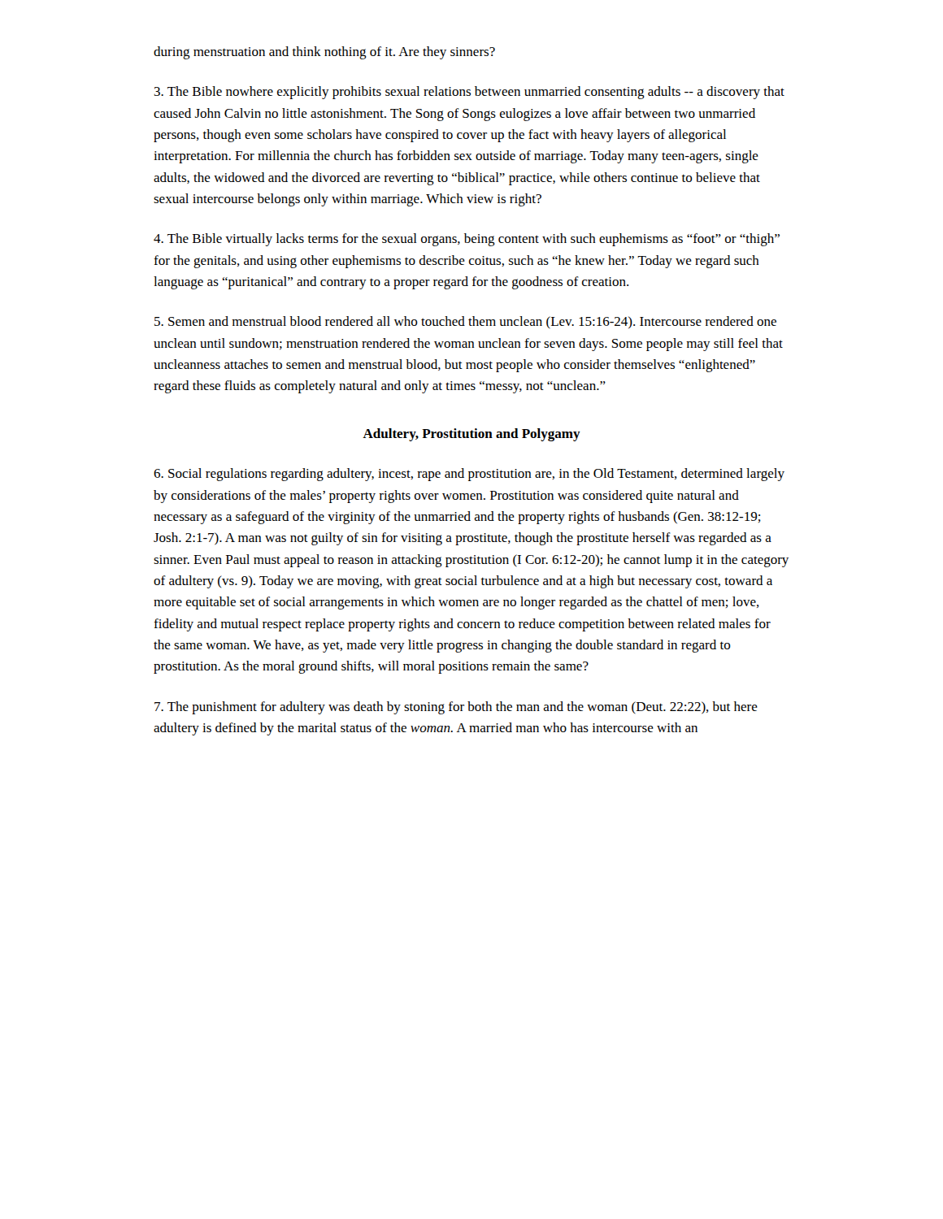during menstruation and think nothing of it. Are they sinners?
3. The Bible nowhere explicitly prohibits sexual relations between unmarried consenting adults -- a discovery that caused John Calvin no little astonishment. The Song of Songs eulogizes a love affair between two unmarried persons, though even some scholars have conspired to cover up the fact with heavy layers of allegorical interpretation. For millennia the church has forbidden sex outside of marriage. Today many teen-agers, single adults, the widowed and the divorced are reverting to “biblical” practice, while others continue to believe that sexual intercourse belongs only within marriage. Which view is right?
4. The Bible virtually lacks terms for the sexual organs, being content with such euphemisms as “foot” or “thigh” for the genitals, and using other euphemisms to describe coitus, such as “he knew her.” Today we regard such language as “puritanical” and contrary to a proper regard for the goodness of creation.
5. Semen and menstrual blood rendered all who touched them unclean (Lev. 15:16-24). Intercourse rendered one unclean until sundown; menstruation rendered the woman unclean for seven days. Some people may still feel that uncleanness attaches to semen and menstrual blood, but most people who consider themselves “enlightened” regard these fluids as completely natural and only at times “messy, not “unclean.”
Adultery, Prostitution and Polygamy
6. Social regulations regarding adultery, incest, rape and prostitution are, in the Old Testament, determined largely by considerations of the males’ property rights over women. Prostitution was considered quite natural and necessary as a safeguard of the virginity of the unmarried and the property rights of husbands (Gen. 38:12-19; Josh. 2:1-7). A man was not guilty of sin for visiting a prostitute, though the prostitute herself was regarded as a sinner. Even Paul must appeal to reason in attacking prostitution (I Cor. 6:12-20); he cannot lump it in the category of adultery (vs. 9). Today we are moving, with great social turbulence and at a high but necessary cost, toward a more equitable set of social arrangements in which women are no longer regarded as the chattel of men; love, fidelity and mutual respect replace property rights and concern to reduce competition between related males for the same woman. We have, as yet, made very little progress in changing the double standard in regard to prostitution. As the moral ground shifts, will moral positions remain the same?
7. The punishment for adultery was death by stoning for both the man and the woman (Deut. 22:22), but here adultery is defined by the marital status of the woman. A married man who has intercourse with an